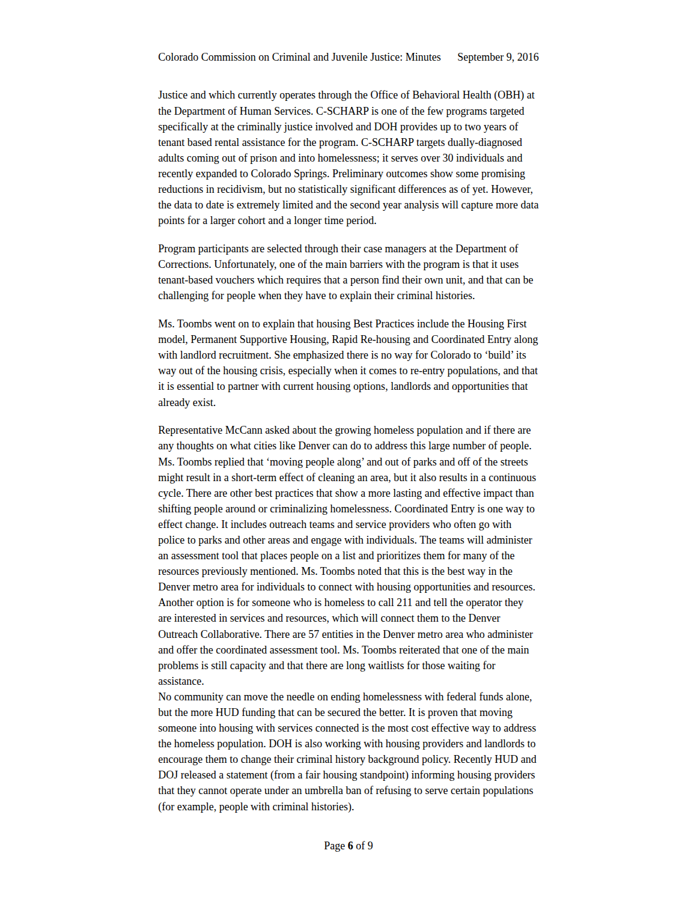Colorado Commission on Criminal and Juvenile Justice: Minutes September 9, 2016
Justice and which currently operates through the Office of Behavioral Health (OBH) at the Department of Human Services. C-SCHARP is one of the few programs targeted specifically at the criminally justice involved and DOH provides up to two years of tenant based rental assistance for the program. C-SCHARP targets dually-diagnosed adults coming out of prison and into homelessness; it serves over 30 individuals and recently expanded to Colorado Springs. Preliminary outcomes show some promising reductions in recidivism, but no statistically significant differences as of yet. However, the data to date is extremely limited and the second year analysis will capture more data points for a larger cohort and a longer time period.
Program participants are selected through their case managers at the Department of Corrections. Unfortunately, one of the main barriers with the program is that it uses tenant-based vouchers which requires that a person find their own unit, and that can be challenging for people when they have to explain their criminal histories.
Ms. Toombs went on to explain that housing Best Practices include the Housing First model, Permanent Supportive Housing, Rapid Re-housing and Coordinated Entry along with landlord recruitment. She emphasized there is no way for Colorado to ‘build’ its way out of the housing crisis, especially when it comes to re-entry populations, and that it is essential to partner with current housing options, landlords and opportunities that already exist.
Representative McCann asked about the growing homeless population and if there are any thoughts on what cities like Denver can do to address this large number of people. Ms. Toombs replied that ‘moving people along’ and out of parks and off of the streets might result in a short-term effect of cleaning an area, but it also results in a continuous cycle. There are other best practices that show a more lasting and effective impact than shifting people around or criminalizing homelessness. Coordinated Entry is one way to effect change. It includes outreach teams and service providers who often go with police to parks and other areas and engage with individuals. The teams will administer an assessment tool that places people on a list and prioritizes them for many of the resources previously mentioned. Ms. Toombs noted that this is the best way in the Denver metro area for individuals to connect with housing opportunities and resources. Another option is for someone who is homeless to call 211 and tell the operator they are interested in services and resources, which will connect them to the Denver Outreach Collaborative. There are 57 entities in the Denver metro area who administer and offer the coordinated assessment tool. Ms. Toombs reiterated that one of the main problems is still capacity and that there are long waitlists for those waiting for assistance.
No community can move the needle on ending homelessness with federal funds alone, but the more HUD funding that can be secured the better. It is proven that moving someone into housing with services connected is the most cost effective way to address the homeless population. DOH is also working with housing providers and landlords to encourage them to change their criminal history background policy. Recently HUD and DOJ released a statement (from a fair housing standpoint) informing housing providers that they cannot operate under an umbrella ban of refusing to serve certain populations (for example, people with criminal histories).
Page 6 of 9